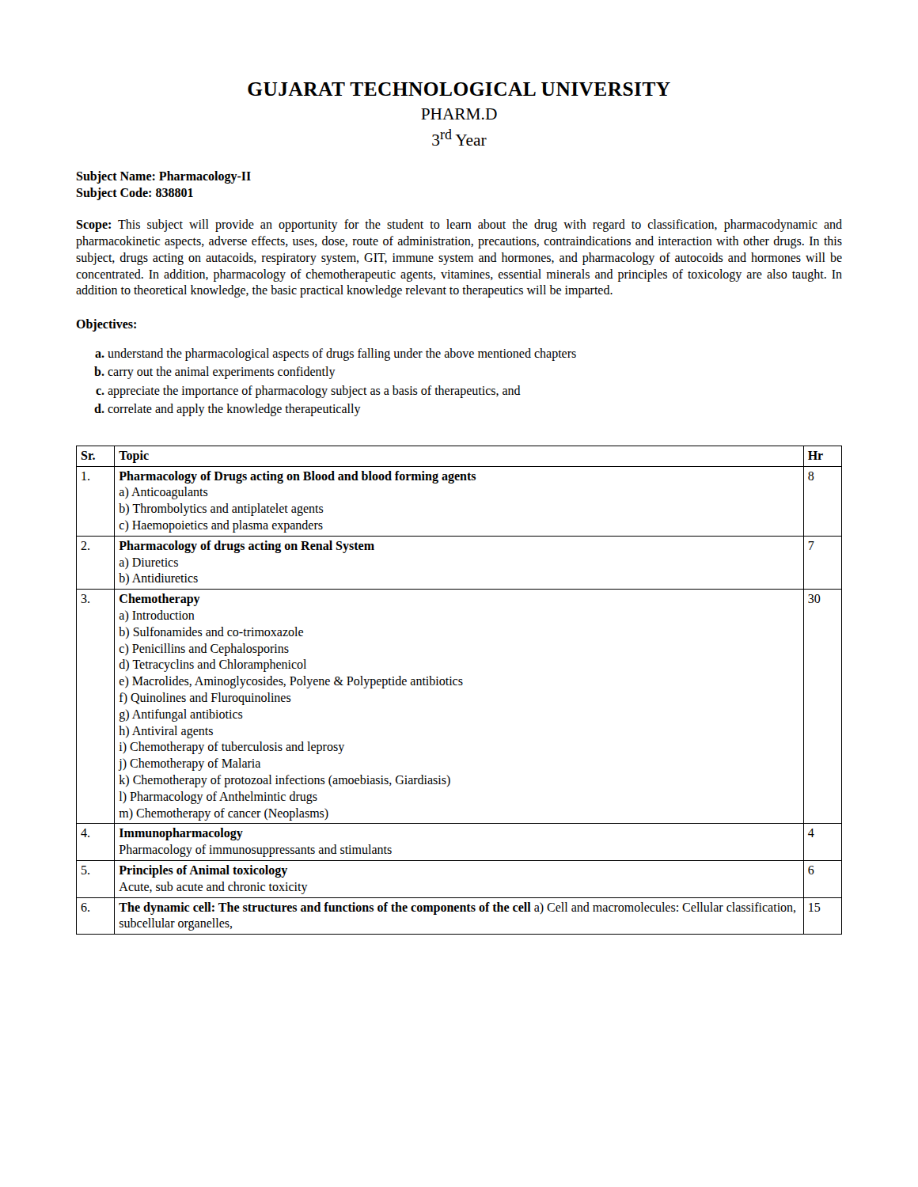GUJARAT TECHNOLOGICAL UNIVERSITY
PHARM.D
3rd Year
Subject Name: Pharmacology-II
Subject Code: 838801
Scope: This subject will provide an opportunity for the student to learn about the drug with regard to classification, pharmacodynamic and pharmacokinetic aspects, adverse effects, uses, dose, route of administration, precautions, contraindications and interaction with other drugs. In this subject, drugs acting on autacoids, respiratory system, GIT, immune system and hormones, and pharmacology of autocoids and hormones will be concentrated. In addition, pharmacology of chemotherapeutic agents, vitamines, essential minerals and principles of toxicology are also taught. In addition to theoretical knowledge, the basic practical knowledge relevant to therapeutics will be imparted.
Objectives:
understand the pharmacological aspects of drugs falling under the above mentioned chapters
carry out the animal experiments confidently
appreciate the importance of pharmacology subject as a basis of therapeutics, and
correlate and apply the knowledge therapeutically
| Sr. | Topic | Hr |
| --- | --- | --- |
| 1. | Pharmacology of Drugs acting on Blood and blood forming agents a) Anticoagulants b) Thrombolytics and antiplatelet agents c) Haemopoietics and plasma expanders | 8 |
| 2. | Pharmacology of drugs acting on Renal System a) Diuretics b) Antidiuretics | 7 |
| 3. | Chemotherapy a) Introduction b) Sulfonamides and co-trimoxazole c) Penicillins and Cephalosporins d) Tetracyclins and Chloramphenicol e) Macrolides, Aminoglycosides, Polyene & Polypeptide antibiotics f) Quinolines and Fluroquinolines g) Antifungal antibiotics h) Antiviral agents i) Chemotherapy of tuberculosis and leprosy j) Chemotherapy of Malaria k) Chemotherapy of protozoal infections (amoebiasis, Giardiasis) l) Pharmacology of Anthelmintic drugs m) Chemotherapy of cancer (Neoplasms) | 30 |
| 4. | Immunopharmacology Pharmacology of immunosuppressants and stimulants | 4 |
| 5. | Principles of Animal toxicology Acute, sub acute and chronic toxicity | 6 |
| 6. | The dynamic cell: The structures and functions of the components of the cell a) Cell and macromolecules: Cellular classification, subcellular organelles, | 15 |